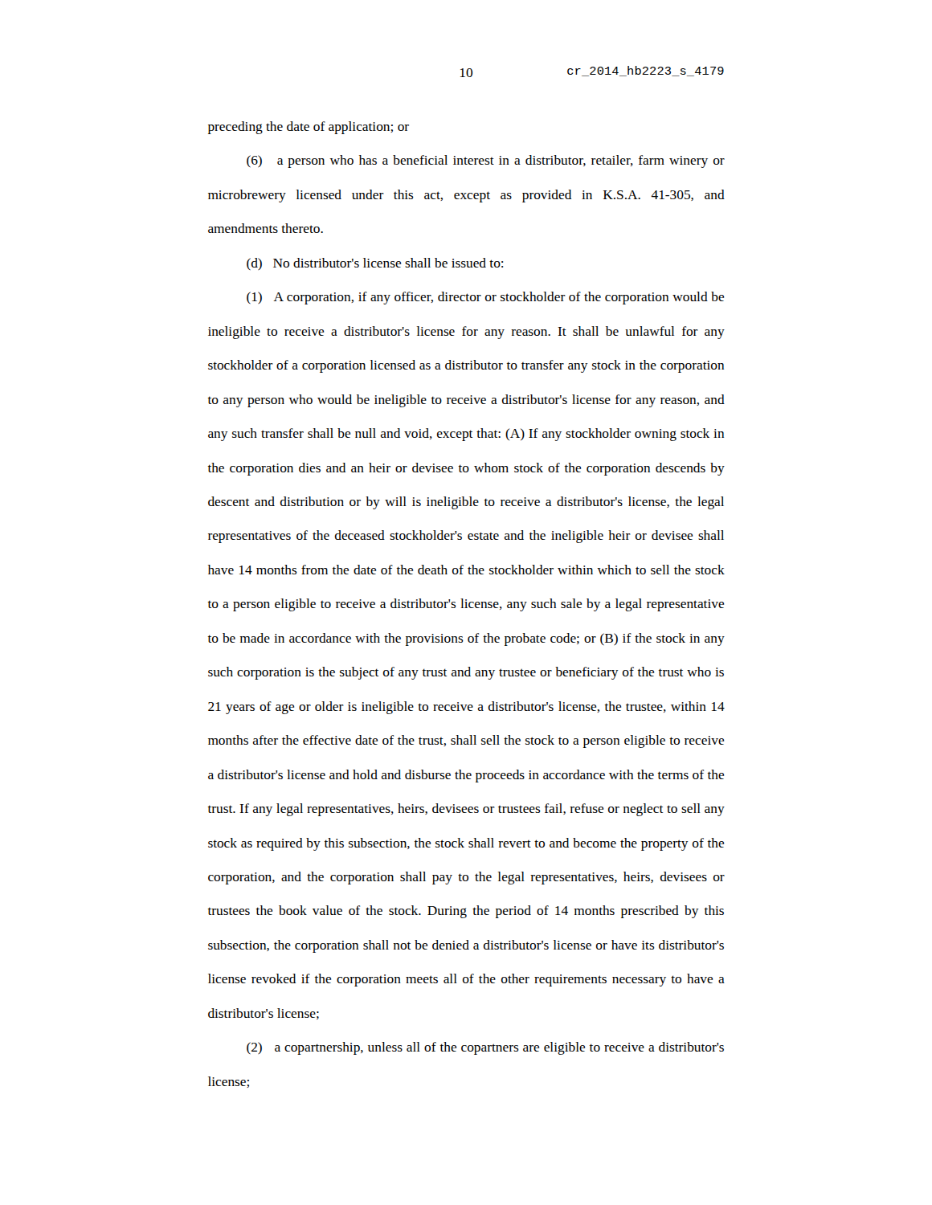10 cr_2014_hb2223_s_4179
preceding the date of application; or
(6) a person who has a beneficial interest in a distributor, retailer, farm winery or microbrewery licensed under this act, except as provided in K.S.A. 41-305, and amendments thereto.
(d) No distributor's license shall be issued to:
(1) A corporation, if any officer, director or stockholder of the corporation would be ineligible to receive a distributor's license for any reason. It shall be unlawful for any stockholder of a corporation licensed as a distributor to transfer any stock in the corporation to any person who would be ineligible to receive a distributor's license for any reason, and any such transfer shall be null and void, except that: (A) If any stockholder owning stock in the corporation dies and an heir or devisee to whom stock of the corporation descends by descent and distribution or by will is ineligible to receive a distributor's license, the legal representatives of the deceased stockholder's estate and the ineligible heir or devisee shall have 14 months from the date of the death of the stockholder within which to sell the stock to a person eligible to receive a distributor's license, any such sale by a legal representative to be made in accordance with the provisions of the probate code; or (B) if the stock in any such corporation is the subject of any trust and any trustee or beneficiary of the trust who is 21 years of age or older is ineligible to receive a distributor's license, the trustee, within 14 months after the effective date of the trust, shall sell the stock to a person eligible to receive a distributor's license and hold and disburse the proceeds in accordance with the terms of the trust. If any legal representatives, heirs, devisees or trustees fail, refuse or neglect to sell any stock as required by this subsection, the stock shall revert to and become the property of the corporation, and the corporation shall pay to the legal representatives, heirs, devisees or trustees the book value of the stock. During the period of 14 months prescribed by this subsection, the corporation shall not be denied a distributor's license or have its distributor's license revoked if the corporation meets all of the other requirements necessary to have a distributor's license;
(2) a copartnership, unless all of the copartners are eligible to receive a distributor's license;